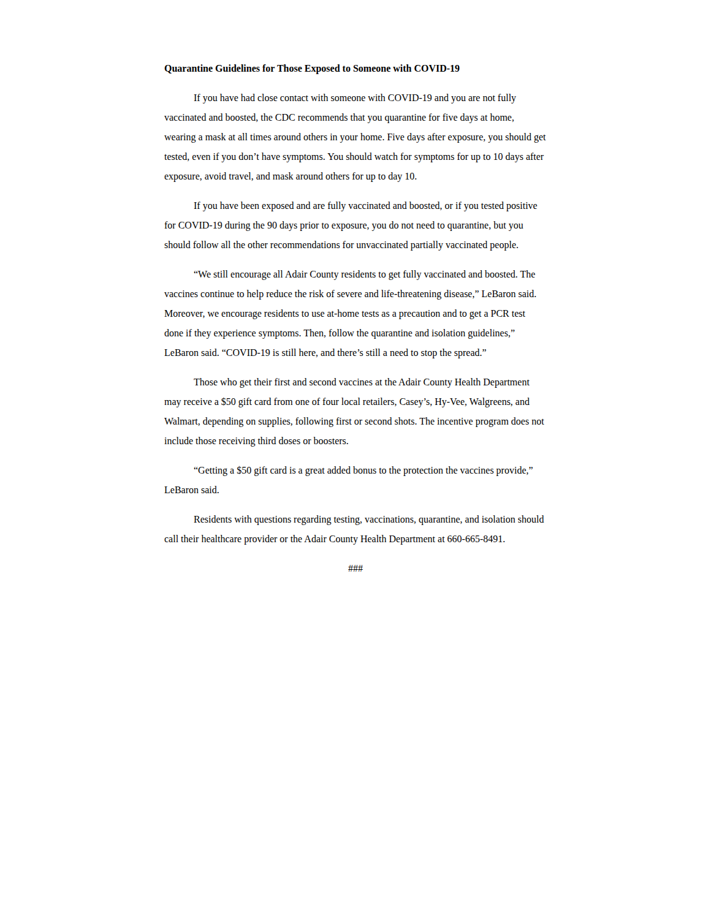Quarantine Guidelines for Those Exposed to Someone with COVID-19
If you have had close contact with someone with COVID-19 and you are not fully vaccinated and boosted, the CDC recommends that you quarantine for five days at home, wearing a mask at all times around others in your home. Five days after exposure, you should get tested, even if you don’t have symptoms. You should watch for symptoms for up to 10 days after exposure, avoid travel, and mask around others for up to day 10.
If you have been exposed and are fully vaccinated and boosted, or if you tested positive for COVID-19 during the 90 days prior to exposure, you do not need to quarantine, but you should follow all the other recommendations for unvaccinated partially vaccinated people.
“We still encourage all Adair County residents to get fully vaccinated and boosted. The vaccines continue to help reduce the risk of severe and life-threatening disease,” LeBaron said. Moreover, we encourage residents to use at-home tests as a precaution and to get a PCR test done if they experience symptoms. Then, follow the quarantine and isolation guidelines,” LeBaron said. “COVID-19 is still here, and there’s still a need to stop the spread.”
Those who get their first and second vaccines at the Adair County Health Department may receive a $50 gift card from one of four local retailers, Casey’s, Hy-Vee, Walgreens, and Walmart, depending on supplies, following first or second shots. The incentive program does not include those receiving third doses or boosters.
“Getting a $50 gift card is a great added bonus to the protection the vaccines provide,” LeBaron said.
Residents with questions regarding testing, vaccinations, quarantine, and isolation should call their healthcare provider or the Adair County Health Department at 660-665-8491.
###